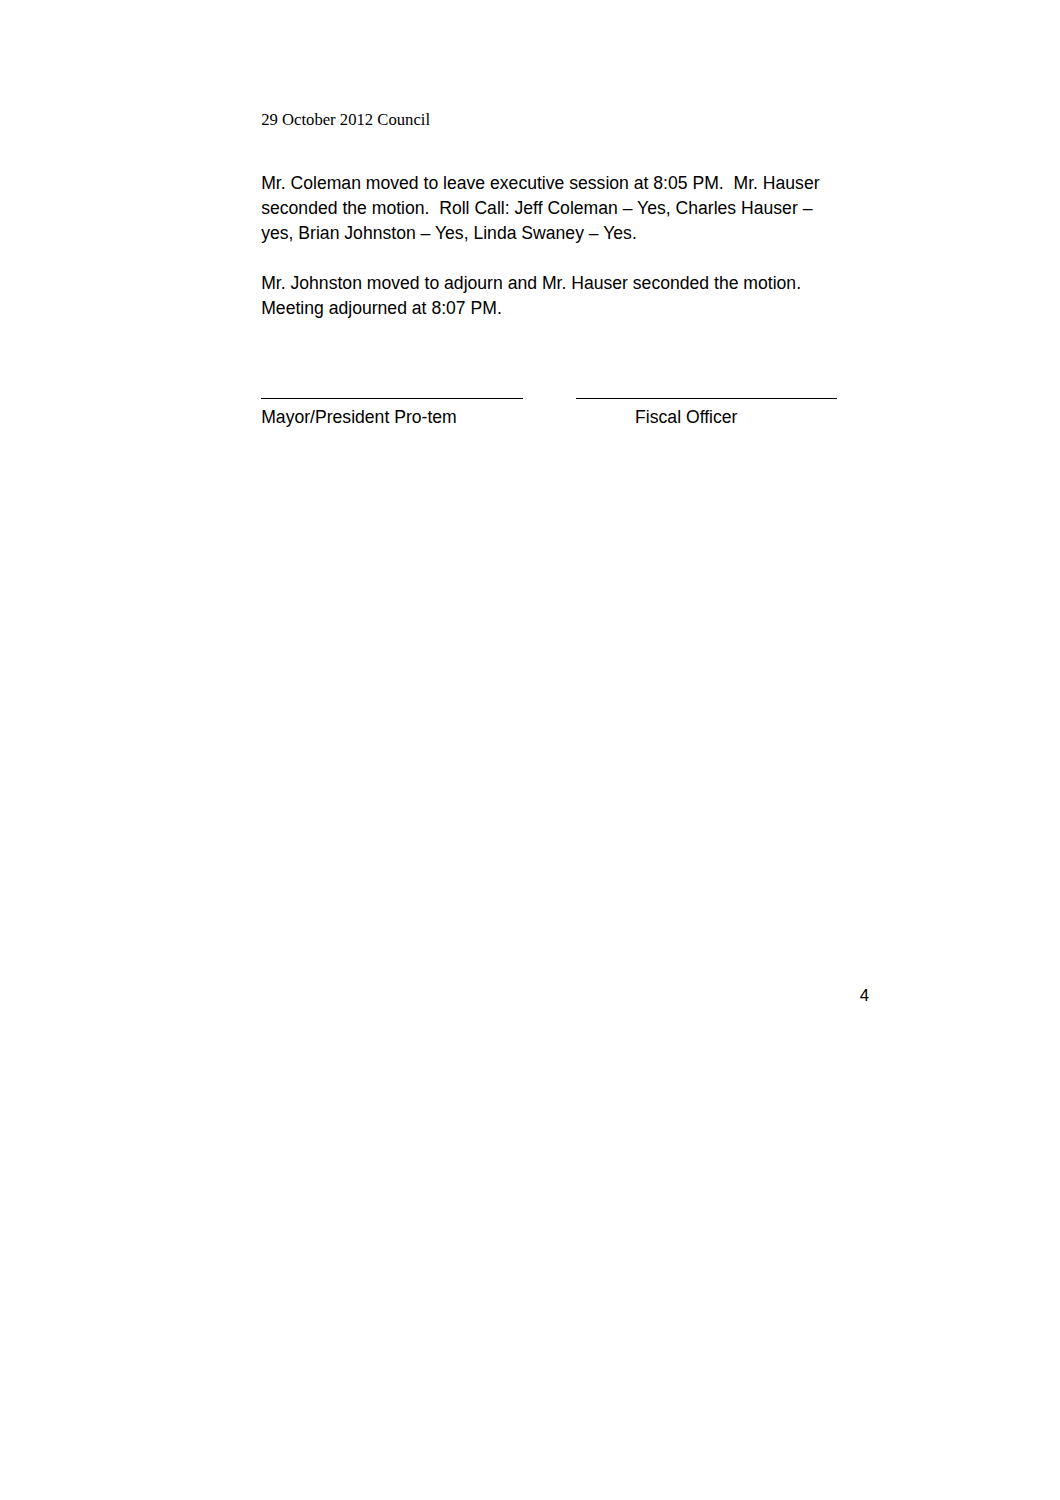29 October 2012 Council
Mr. Coleman moved to leave executive session at 8:05 PM. Mr. Hauser seconded the motion. Roll Call: Jeff Coleman – Yes, Charles Hauser – yes, Brian Johnston – Yes, Linda Swaney – Yes.
Mr. Johnston moved to adjourn and Mr. Hauser seconded the motion. Meeting adjourned at 8:07 PM.
Mayor/President Pro-tem
Fiscal Officer
4